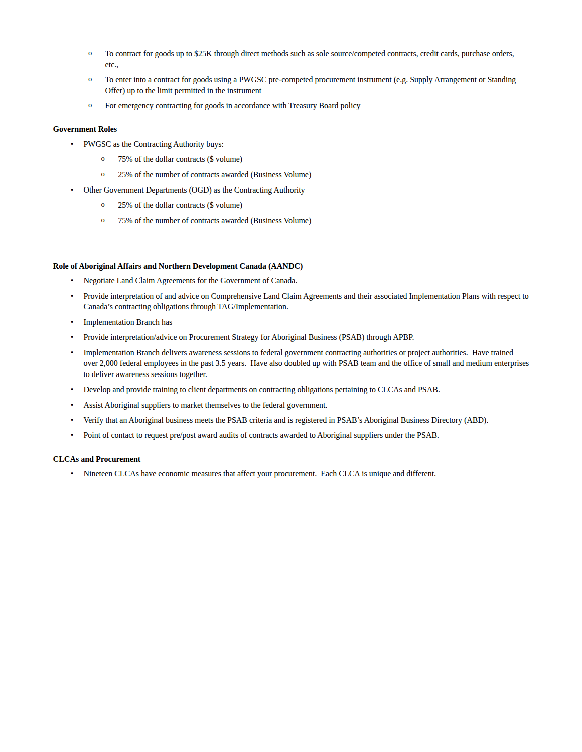To contract for goods up to $25K through direct methods such as sole source/competed contracts, credit cards, purchase orders, etc.,
To enter into a contract for goods using a PWGSC pre-competed procurement instrument (e.g. Supply Arrangement or Standing Offer) up to the limit permitted in the instrument
For emergency contracting for goods in accordance with Treasury Board policy
Government Roles
PWGSC as the Contracting Authority buys:
75% of the dollar contracts ($ volume)
25% of the number of contracts awarded (Business Volume)
Other Government Departments (OGD) as the Contracting Authority
25% of the dollar contracts ($ volume)
75% of the number of contracts awarded (Business Volume)
Role of Aboriginal Affairs and Northern Development Canada (AANDC)
Negotiate Land Claim Agreements for the Government of Canada.
Provide interpretation of and advice on Comprehensive Land Claim Agreements and their associated Implementation Plans with respect to Canada’s contracting obligations through TAG/Implementation.
Implementation Branch has
Provide interpretation/advice on Procurement Strategy for Aboriginal Business (PSAB) through APBP.
Implementation Branch delivers awareness sessions to federal government contracting authorities or project authorities. Have trained over 2,000 federal employees in the past 3.5 years. Have also doubled up with PSAB team and the office of small and medium enterprises to deliver awareness sessions together.
Develop and provide training to client departments on contracting obligations pertaining to CLCAs and PSAB.
Assist Aboriginal suppliers to market themselves to the federal government.
Verify that an Aboriginal business meets the PSAB criteria and is registered in PSAB’s Aboriginal Business Directory (ABD).
Point of contact to request pre/post award audits of contracts awarded to Aboriginal suppliers under the PSAB.
CLCAs and Procurement
Nineteen CLCAs have economic measures that affect your procurement. Each CLCA is unique and different.